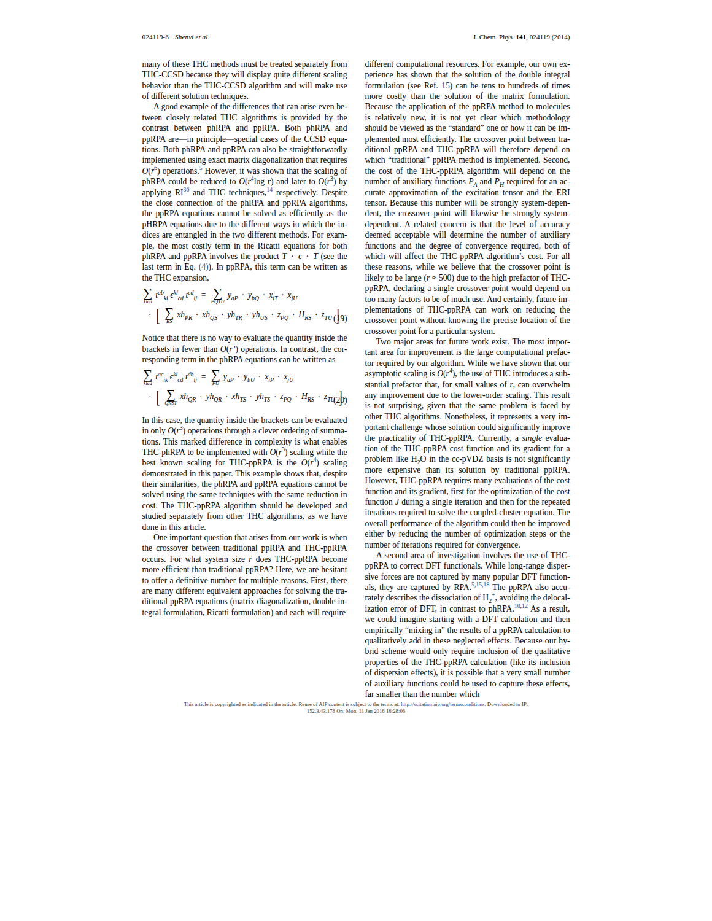024119-6 Shenvi et al.
J. Chem. Phys. 141, 024119 (2014)
many of these THC methods must be treated separately from THC-CCSD because they will display quite different scaling behavior than the THC-CCSD algorithm and will make use of different solution techniques.
A good example of the differences that can arise even between closely related THC algorithms is provided by the contrast between phRPA and ppRPA. Both phRPA and ppRPA are—in principle—special cases of the CCSD equations. Both phRPA and ppRPA can also be straightforwardly implemented using exact matrix diagonalization that requires O(r6) operations.5 However, it was shown that the scaling of phRPA could be reduced to O(r4log r) and later to O(r3) by applying RI36 and THC techniques,14 respectively. Despite the close connection of the phRPA and ppRPA algorithms, the ppRPA equations cannot be solved as efficiently as the pHRPA equations due to the different ways in which the indices are entangled in the two different methods. For example, the most costly term in the Ricatti equations for both phRPA and ppRPA involves the product T · ϵ · T (see the last term in Eq. (4)). In ppRPA, this term can be written as the THC expansion,
∑klcd tabkl ϵklcd tcdij = ∑PQTU yaP · ybQ · xiT · xjU · [ ∑RS xhPR · xhQS · yhTR · yhUS · zPQ · HRS · zTU ]. (19)
Notice that there is no way to evaluate the quantity inside the brackets in fewer than O(r5) operations. In contrast, the corresponding term in the phRPA equations can be written as
∑klcd tacik ϵklcd tdblj = ∑PU yaP · ybU · xiP · xjU · [ ∑QRST xhQR · yhQR · xhTS · yhTS · zPQ · HRS · zTU ]. (20)
In this case, the quantity inside the brackets can be evaluated in only O(r3) operations through a clever ordering of summations. This marked difference in complexity is what enables THC-phRPA to be implemented with O(r3) scaling while the best known scaling for THC-ppRPA is the O(r4) scaling demonstrated in this paper. This example shows that, despite their similarities, the phRPA and ppRPA equations cannot be solved using the same techniques with the same reduction in cost. The THC-ppRPA algorithm should be developed and studied separately from other THC algorithms, as we have done in this article.
One important question that arises from our work is when the crossover between traditional ppRPA and THC-ppRPA occurs. For what system size r does THC-ppRPA become more efficient than traditional ppRPA? Here, we are hesitant to offer a definitive number for multiple reasons. First, there are many different equivalent approaches for solving the traditional ppRPA equations (matrix diagonalization, double integral formulation, Ricatti formulation) and each will require
different computational resources. For example, our own experience has shown that the solution of the double integral formulation (see Ref. 15) can be tens to hundreds of times more costly than the solution of the matrix formulation. Because the application of the ppRPA method to molecules is relatively new, it is not yet clear which methodology should be viewed as the “standard” one or how it can be implemented most efficiently. The crossover point between traditional ppRPA and THC-ppRPA will therefore depend on which “traditional” ppRPA method is implemented. Second, the cost of the THC-ppRPA algorithm will depend on the number of auxiliary functions PA and PH required for an accurate approximation of the excitation tensor and the ERI tensor. Because this number will be strongly system-dependent, the crossover point will likewise be strongly system-dependent. A related concern is that the level of accuracy deemed acceptable will determine the number of auxiliary functions and the degree of convergence required, both of which will affect the THC-ppRPA algorithm’s cost. For all these reasons, while we believe that the crossover point is likely to be large (r ≈ 500) due to the high prefactor of THC-ppRPA, declaring a single crossover point would depend on too many factors to be of much use. And certainly, future implementations of THC-ppRPA can work on reducing the crossover point without knowing the precise location of the crossover point for a particular system.
Two major areas for future work exist. The most important area for improvement is the large computational prefactor required by our algorithm. While we have shown that our asymptotic scaling is O(r4), the use of THC introduces a substantial prefactor that, for small values of r, can overwhelm any improvement due to the lower-order scaling. This result is not surprising, given that the same problem is faced by other THC algorithms. Nonetheless, it represents a very important challenge whose solution could significantly improve the practicality of THC-ppRPA. Currently, a single evaluation of the THC-ppRPA cost function and its gradient for a problem like H2O in the cc-pVDZ basis is not significantly more expensive than its solution by traditional ppRPA. However, THC-ppRPA requires many evaluations of the cost function and its gradient, first for the optimization of the cost function J during a single iteration and then for the repeated iterations required to solve the coupled-cluster equation. The overall performance of the algorithm could then be improved either by reducing the number of optimization steps or the number of iterations required for convergence.
A second area of investigation involves the use of THC-ppRPA to correct DFT functionals. While long-range dispersive forces are not captured by many popular DFT functionals, they are captured by RPA.5,15,18 The ppRPA also accurately describes the dissociation of H2+, avoiding the delocalization error of DFT, in contrast to phRPA.10,12 As a result, we could imagine starting with a DFT calculation and then empirically “mixing in” the results of a ppRPA calculation to qualitatively add in these neglected effects. Because our hybrid scheme would only require inclusion of the qualitative properties of the THC-ppRPA calculation (like its inclusion of dispersion effects), it is possible that a very small number of auxiliary functions could be used to capture these effects, far smaller than the number which
This article is copyrighted as indicated in the article. Reuse of AIP content is subject to the terms at: http://scitation.aip.org/termsconditions. Downloaded to IP: 152.3.43.178 On: Mon, 11 Jan 2016 16:28:06